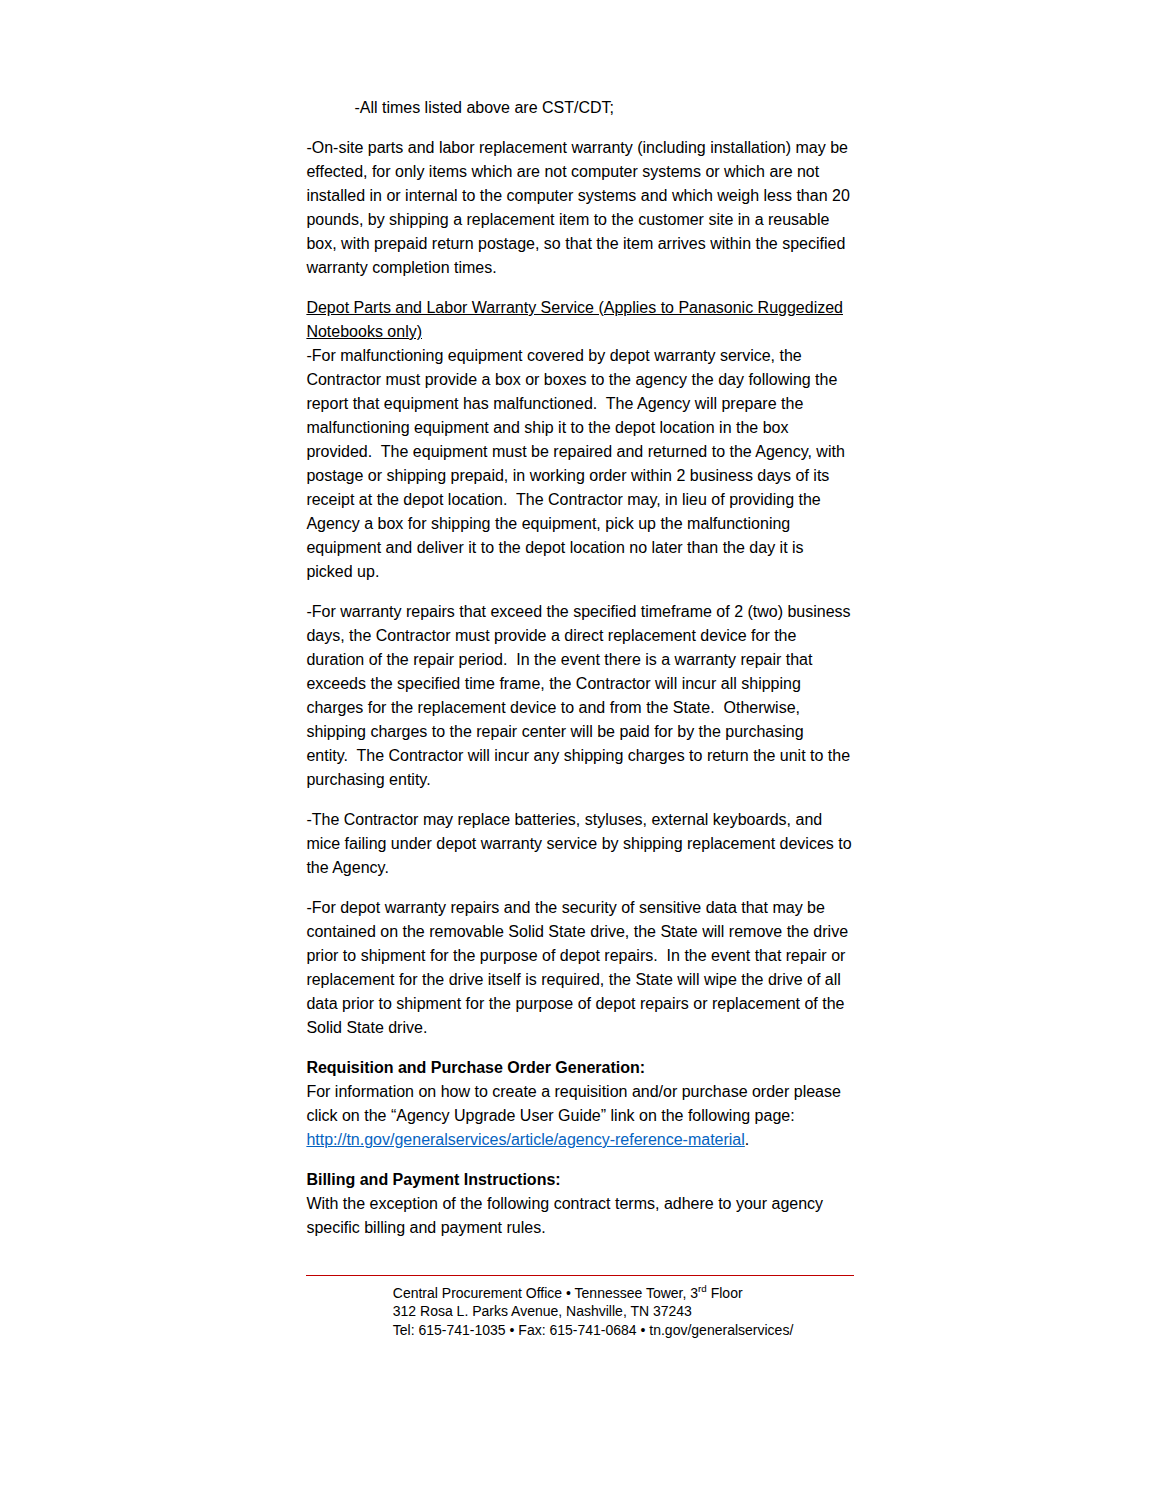-All times listed above are CST/CDT;
-On-site parts and labor replacement warranty (including installation) may be effected, for only items which are not computer systems or which are not installed in or internal to the computer systems and which weigh less than 20 pounds, by shipping a replacement item to the customer site in a reusable box, with prepaid return postage, so that the item arrives within the specified warranty completion times.
Depot Parts and Labor Warranty Service (Applies to Panasonic Ruggedized Notebooks only)
-For malfunctioning equipment covered by depot warranty service, the Contractor must provide a box or boxes to the agency the day following the report that equipment has malfunctioned. The Agency will prepare the malfunctioning equipment and ship it to the depot location in the box provided. The equipment must be repaired and returned to the Agency, with postage or shipping prepaid, in working order within 2 business days of its receipt at the depot location. The Contractor may, in lieu of providing the Agency a box for shipping the equipment, pick up the malfunctioning equipment and deliver it to the depot location no later than the day it is picked up.
-For warranty repairs that exceed the specified timeframe of 2 (two) business days, the Contractor must provide a direct replacement device for the duration of the repair period. In the event there is a warranty repair that exceeds the specified time frame, the Contractor will incur all shipping charges for the replacement device to and from the State. Otherwise, shipping charges to the repair center will be paid for by the purchasing entity. The Contractor will incur any shipping charges to return the unit to the purchasing entity.
-The Contractor may replace batteries, styluses, external keyboards, and mice failing under depot warranty service by shipping replacement devices to the Agency.
-For depot warranty repairs and the security of sensitive data that may be contained on the removable Solid State drive, the State will remove the drive prior to shipment for the purpose of depot repairs. In the event that repair or replacement for the drive itself is required, the State will wipe the drive of all data prior to shipment for the purpose of depot repairs or replacement of the Solid State drive.
Requisition and Purchase Order Generation:
For information on how to create a requisition and/or purchase order please click on the “Agency Upgrade User Guide” link on the following page:
http://tn.gov/generalservices/article/agency-reference-material.
Billing and Payment Instructions:
With the exception of the following contract terms, adhere to your agency specific billing and payment rules.
Central Procurement Office • Tennessee Tower, 3rd Floor
312 Rosa L. Parks Avenue, Nashville, TN 37243
Tel: 615-741-1035 • Fax: 615-741-0684 • tn.gov/generalservices/